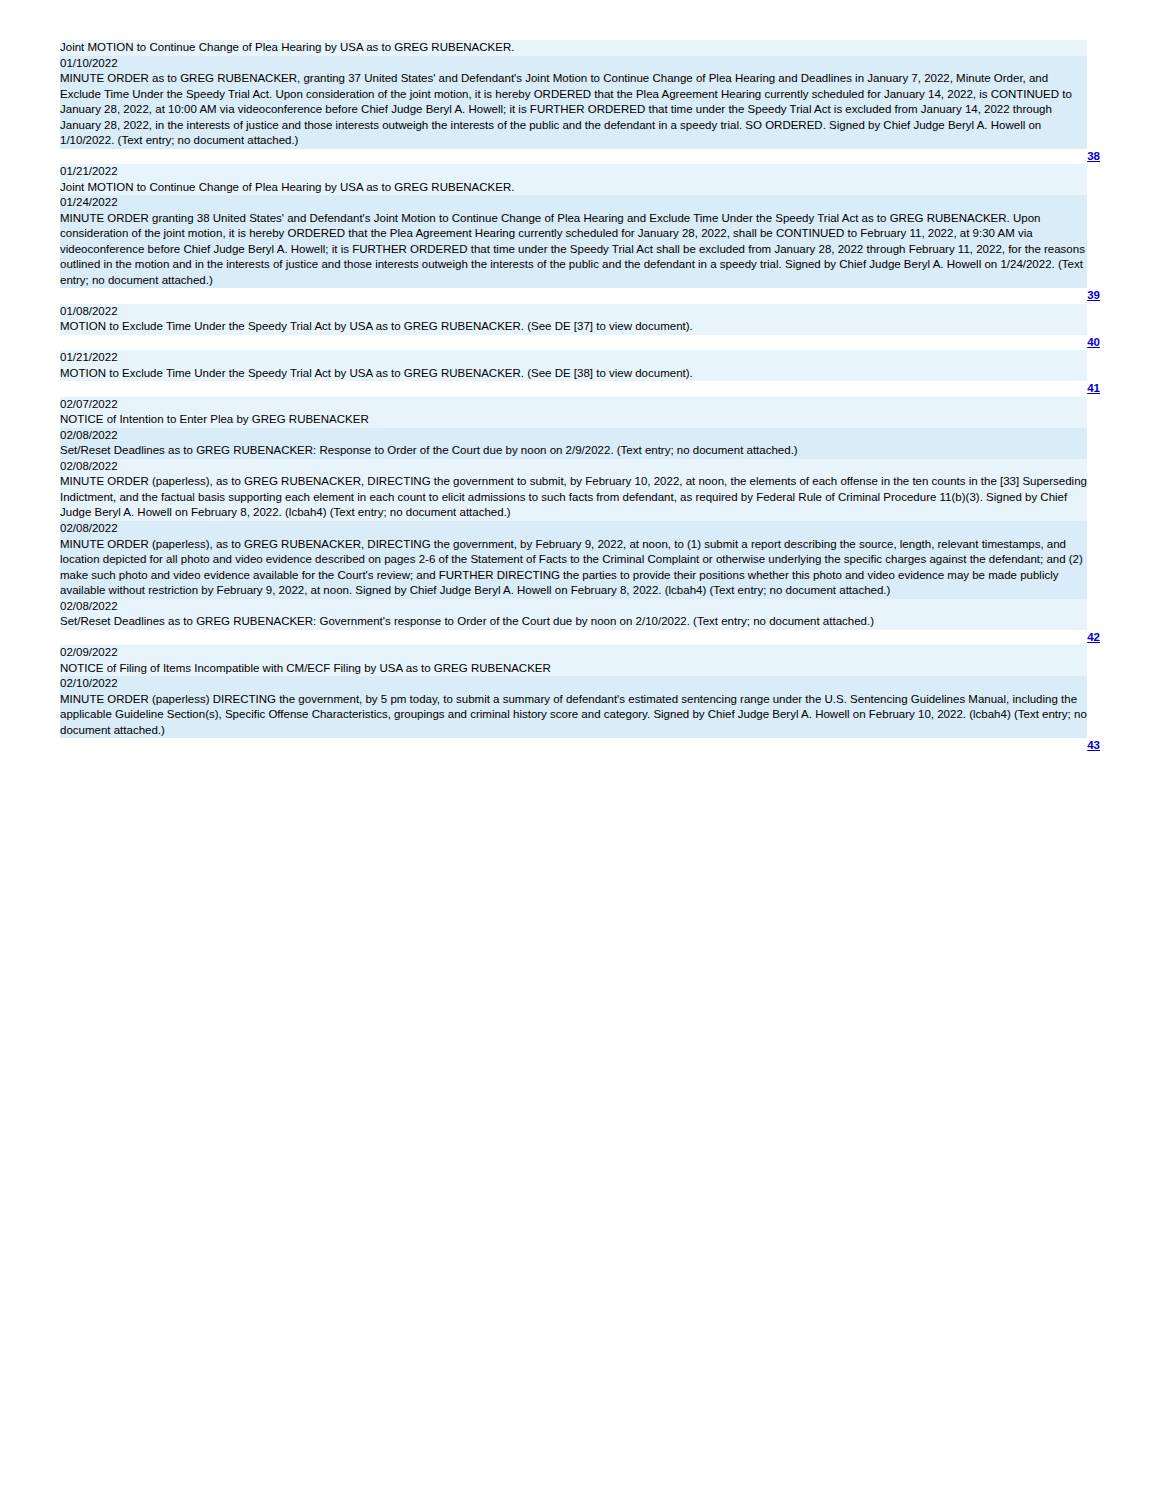| Joint MOTION to Continue Change of Plea Hearing by USA as to GREG RUBENACKER. | |
| 01/10/2022 MINUTE ORDER as to GREG RUBENACKER, granting 37 United States' and Defendant's Joint Motion to Continue Change of Plea Hearing and Deadlines in January 7, 2022, Minute Order, and Exclude Time Under the Speedy Trial Act. Upon consideration of the joint motion, it is hereby ORDERED that the Plea Agreement Hearing currently scheduled for January 14, 2022, is CONTINUED to January 28, 2022, at 10:00 AM via videoconference before Chief Judge Beryl A. Howell; it is FURTHER ORDERED that time under the Speedy Trial Act is excluded from January 14, 2022 through January 28, 2022, in the interests of justice and those interests outweigh the interests of the public and the defendant in a speedy trial. SO ORDERED. Signed by Chief Judge Beryl A. Howell on 1/10/2022. (Text entry; no document attached.) | |
| | 38 |
| 01/21/2022 Joint MOTION to Continue Change of Plea Hearing by USA as to GREG RUBENACKER. | |
| 01/24/2022 MINUTE ORDER granting 38 United States' and Defendant's Joint Motion to Continue Change of Plea Hearing and Exclude Time Under the Speedy Trial Act as to GREG RUBENACKER. Upon consideration of the joint motion, it is hereby ORDERED that the Plea Agreement Hearing currently scheduled for January 28, 2022, shall be CONTINUED to February 11, 2022, at 9:30 AM via videoconference before Chief Judge Beryl A. Howell; it is FURTHER ORDERED that time under the Speedy Trial Act shall be excluded from January 28, 2022 through February 11, 2022, for the reasons outlined in the motion and in the interests of justice and those interests outweigh the interests of the public and the defendant in a speedy trial. Signed by Chief Judge Beryl A. Howell on 1/24/2022. (Text entry; no document attached.) | |
| | 39 |
| 01/08/2022 MOTION to Exclude Time Under the Speedy Trial Act by USA as to GREG RUBENACKER. (See DE [37] to view document). | |
| | 40 |
| 01/21/2022 MOTION to Exclude Time Under the Speedy Trial Act by USA as to GREG RUBENACKER. (See DE [38] to view document). | |
| | 41 |
| 02/07/2022 NOTICE of Intention to Enter Plea by GREG RUBENACKER | |
| 02/08/2022 Set/Reset Deadlines as to GREG RUBENACKER: Response to Order of the Court due by noon on 2/9/2022. (Text entry; no document attached.) | |
| 02/08/2022 MINUTE ORDER (paperless), as to GREG RUBENACKER, DIRECTING the government to submit, by February 10, 2022, at noon, the elements of each offense in the ten counts in the [33] Superseding Indictment, and the factual basis supporting each element in each count to elicit admissions to such facts from defendant, as required by Federal Rule of Criminal Procedure 11(b)(3). Signed by Chief Judge Beryl A. Howell on February 8, 2022. (lcbah4) (Text entry; no document attached.) | |
| 02/08/2022 MINUTE ORDER (paperless), as to GREG RUBENACKER, DIRECTING the government, by February 9, 2022, at noon, to (1) submit a report describing the source, length, relevant timestamps, and location depicted for all photo and video evidence described on pages 2-6 of the Statement of Facts to the Criminal Complaint or otherwise underlying the specific charges against the defendant; and (2) make such photo and video evidence available for the Court's review; and FURTHER DIRECTING the parties to provide their positions whether this photo and video evidence may be made publicly available without restriction by February 9, 2022, at noon. Signed by Chief Judge Beryl A. Howell on February 8, 2022. (lcbah4) (Text entry; no document attached.) | |
| 02/08/2022 Set/Reset Deadlines as to GREG RUBENACKER: Government's response to Order of the Court due by noon on 2/10/2022. (Text entry; no document attached.) | |
| | 42 |
| 02/09/2022 NOTICE of Filing of Items Incompatible with CM/ECF Filing by USA as to GREG RUBENACKER | |
| 02/10/2022 MINUTE ORDER (paperless) DIRECTING the government, by 5 pm today, to submit a summary of defendant's estimated sentencing range under the U.S. Sentencing Guidelines Manual, including the applicable Guideline Section(s), Specific Offense Characteristics, groupings and criminal history score and category. Signed by Chief Judge Beryl A. Howell on February 10, 2022. (lcbah4) (Text entry; no document attached.) | |
| | 43 |